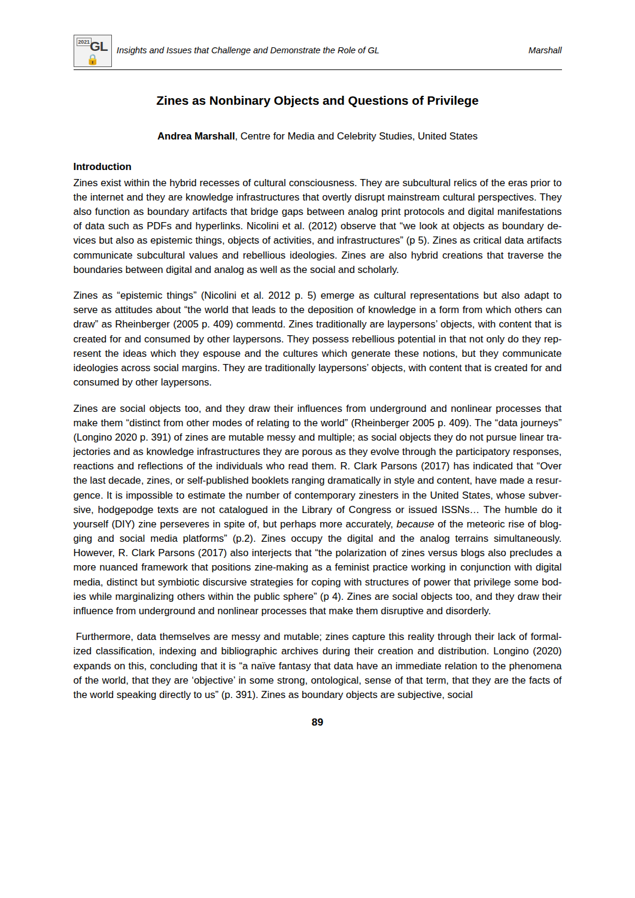2021 GL 🔒
Insights and Issues that Challenge and Demonstrate the Role of GL Marshall
Zines as Nonbinary Objects and Questions of Privilege
Andrea Marshall, Centre for Media and Celebrity Studies, United States
Introduction
Zines exist within the hybrid recesses of cultural consciousness. They are subcultural relics of the eras prior to the internet and they are knowledge infrastructures that overtly disrupt mainstream cultural perspectives. They also function as boundary artifacts that bridge gaps between analog print protocols and digital manifestations of data such as PDFs and hyperlinks. Nicolini et al. (2012) observe that “we look at objects as boundary devices but also as epistemic things, objects of activities, and infrastructures” (p 5). Zines as critical data artifacts communicate subcultural values and rebellious ideologies. Zines are also hybrid creations that traverse the boundaries between digital and analog as well as the social and scholarly.
Zines as “epistemic things” (Nicolini et al. 2012 p. 5) emerge as cultural representations but also adapt to serve as attitudes about “the world that leads to the deposition of knowledge in a form from which others can draw” as Rheinberger (2005 p. 409) commentd. Zines traditionally are laypersons’ objects, with content that is created for and consumed by other laypersons. They possess rebellious potential in that not only do they represent the ideas which they espouse and the cultures which generate these notions, but they communicate ideologies across social margins. They are traditionally laypersons’ objects, with content that is created for and consumed by other laypersons.
Zines are social objects too, and they draw their influences from underground and nonlinear processes that make them “distinct from other modes of relating to the world” (Rheinberger 2005 p. 409). The “data journeys” (Longino 2020 p. 391) of zines are mutable messy and multiple; as social objects they do not pursue linear trajectories and as knowledge infrastructures they are porous as they evolve through the participatory responses, reactions and reflections of the individuals who read them. R. Clark Parsons (2017) has indicated that “Over the last decade, zines, or self-published booklets ranging dramatically in style and content, have made a resurgence. It is impossible to estimate the number of contemporary zinesters in the United States, whose subversive, hodgepodge texts are not catalogued in the Library of Congress or issued ISSNs… The humble do it yourself (DIY) zine perseveres in spite of, but perhaps more accurately, because of the meteoric rise of blogging and social media platforms” (p.2). Zines occupy the digital and the analog terrains simultaneously. However, R. Clark Parsons (2017) also interjects that “the polarization of zines versus blogs also precludes a more nuanced framework that positions zine-making as a feminist practice working in conjunction with digital media, distinct but symbiotic discursive strategies for coping with structures of power that privilege some bodies while marginalizing others within the public sphere” (p 4). Zines are social objects too, and they draw their influence from underground and nonlinear processes that make them disruptive and disorderly.
Furthermore, data themselves are messy and mutable; zines capture this reality through their lack of formalized classification, indexing and bibliographic archives during their creation and distribution. Longino (2020) expands on this, concluding that it is “a naïve fantasy that data have an immediate relation to the phenomena of the world, that they are ‘objective’ in some strong, ontological, sense of that term, that they are the facts of the world speaking directly to us” (p. 391). Zines as boundary objects are subjective, social
89